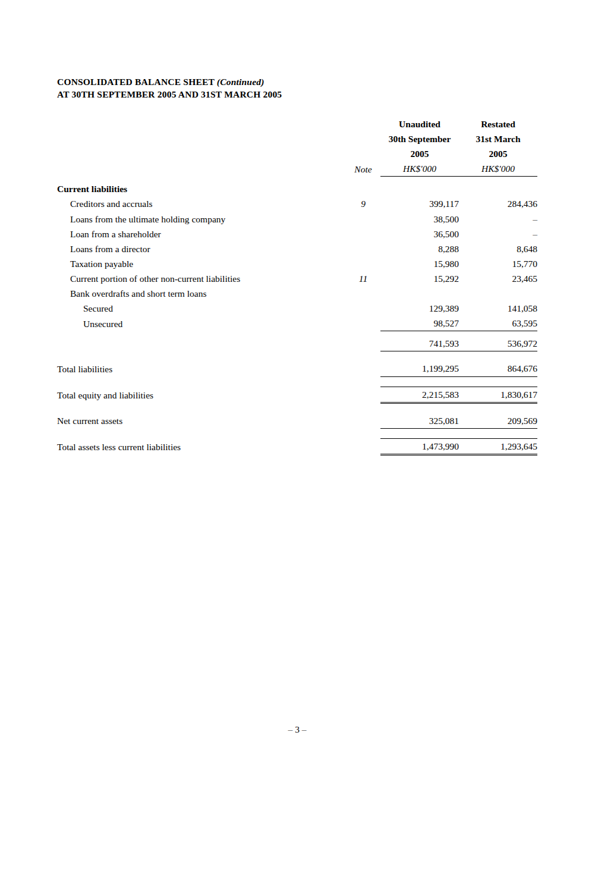CONSOLIDATED BALANCE SHEET (Continued)
AT 30TH SEPTEMBER 2005 AND 31ST MARCH 2005
| | | Unaudited | Restated |
| | | 30th September | 31st March |
| | | 2005 | 2005 |
| | Note | HK$'000 | HK$'000 |
| Current liabilities | | | |
| Creditors and accruals | 9 | 399,117 | 284,436 |
| Loans from the ultimate holding company | | 38,500 | – |
| Loan from a shareholder | | 36,500 | – |
| Loans from a director | | 8,288 | 8,648 |
| Taxation payable | | 15,980 | 15,770 |
| Current portion of other non-current liabilities | 11 | 15,292 | 23,465 |
| Bank overdrafts and short term loans | | | |
| Secured | | 129,389 | 141,058 |
| Unsecured | | 98,527 | 63,595 |
| | | 741,593 | 536,972 |
| Total liabilities | | 1,199,295 | 864,676 |
| Total equity and liabilities | | 2,215,583 | 1,830,617 |
| Net current assets | | 325,081 | 209,569 |
| Total assets less current liabilities | | 1,473,990 | 1,293,645 |
– 3 –